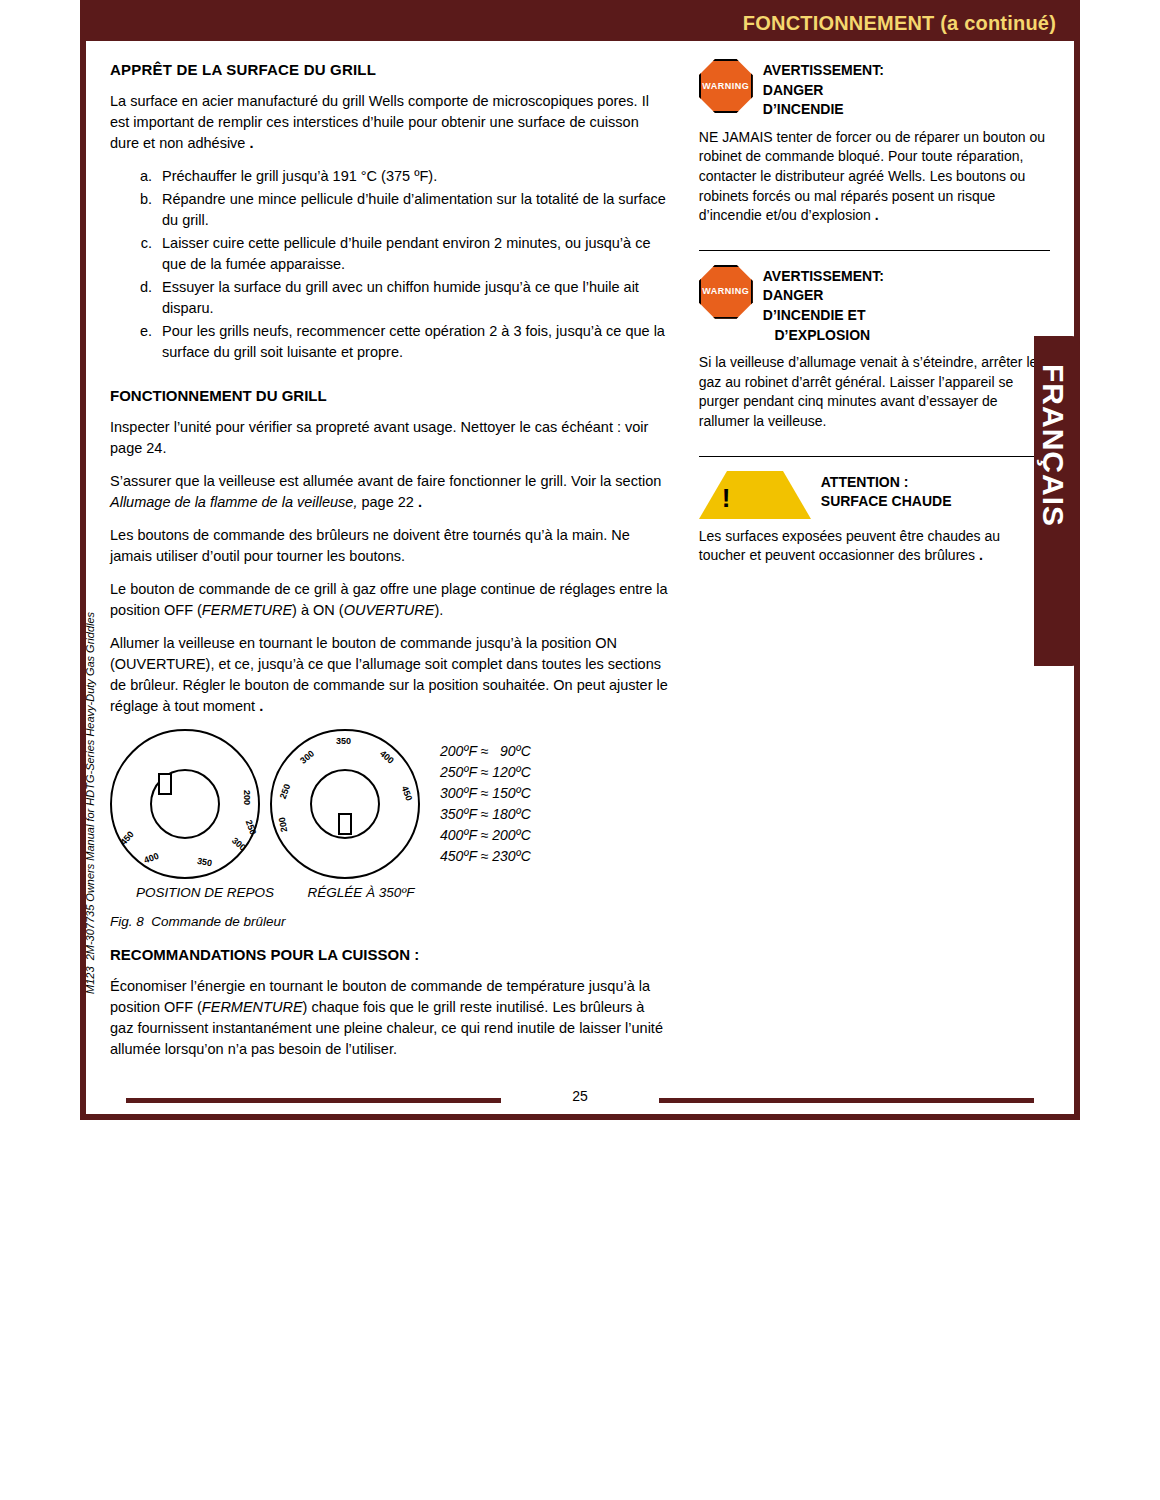FONCTIONNEMENT (a continué)
FRANÇAIS
M123 2M-307735 Owners Manual for HDTG-Series Heavy-Duty Gas Griddles
APPRÊT DE LA SURFACE DU GRILL
La surface en acier manufacturé du grill Wells comporte de microscopiques pores. Il est important de remplir ces interstices d’huile pour obtenir une surface de cuisson dure et non adhésive .
Préchauffer le grill jusqu’à 191 °C (375 ºF).
Répandre une mince pellicule d’huile d’alimentation sur la totalité de la surface du grill.
Laisser cuire cette pellicule d’huile pendant environ 2 minutes, ou jusqu’à ce que de la fumée apparaisse.
Essuyer la surface du grill avec un chiffon humide jusqu’à ce que l’huile ait disparu.
Pour les grills neufs, recommencer cette opération 2 à 3 fois, jusqu’à ce que la surface du grill soit luisante et propre.
FONCTIONNEMENT DU GRILL
Inspecter l’unité pour vérifier sa propreté avant usage. Nettoyer le cas échéant : voir page 24.
S’assurer que la veilleuse est allumée avant de faire fonctionner le grill. Voir la section Allumage de la flamme de la veilleuse, page 22 .
Les boutons de commande des brûleurs ne doivent être tournés qu’à la main. Ne jamais utiliser d’outil pour tourner les boutons.
Le bouton de commande de ce grill à gaz offre une plage continue de réglages entre la position OFF (FERMETURE) à ON (OUVERTURE).
Allumer la veilleuse en tournant le bouton de commande jusqu’à la position ON (OUVERTURE), et ce, jusqu’à ce que l’allumage soit complet dans toutes les sections de brûleur. Régler le bouton de commande sur la position souhaitée. On peut ajuster le réglage à tout moment .
200
250
300
350
400
450
350
300
250
200
400
450
200ºF ≈ 90ºC
250ºF ≈ 120ºC
300ºF ≈ 150ºC
350ºF ≈ 180ºC
400ºF ≈ 200ºC
450ºF ≈ 230ºC
POSITION DE REPOS RÉGLÉE À 350ºF
Fig. 8 Commande de brûleur
RECOMMANDATIONS POUR LA CUISSON :
Économiser l’énergie en tournant le bouton de commande de température jusqu’à la position OFF (FERMENTURE) chaque fois que le grill reste inutilisé. Les brûleurs à gaz fournissent instantanément une pleine chaleur, ce qui rend inutile de laisser l’unité allumée lorsqu’on n’a pas besoin de l’utiliser.
WARNING
AVERTISSEMENT:
DANGER
D’INCENDIE
NE JAMAIS tenter de forcer ou de réparer un bouton ou robinet de commande bloqué. Pour toute réparation, contacter le distributeur agréé Wells. Les boutons ou robinets forcés ou mal réparés posent un risque d’incendie et/ou d’explosion .
WARNING
AVERTISSEMENT:
DANGER
D’INCENDIE ET
D’EXPLOSION
Si la veilleuse d’allumage venait à s’éteindre, arrêter le gaz au robinet d’arrêt général. Laisser l’appareil se purger pendant cinq minutes avant d’essayer de rallumer la veilleuse.
ATTENTION :
SURFACE CHAUDE
Les surfaces exposées peuvent être chaudes au toucher et peuvent occasionner des brûlures .
25